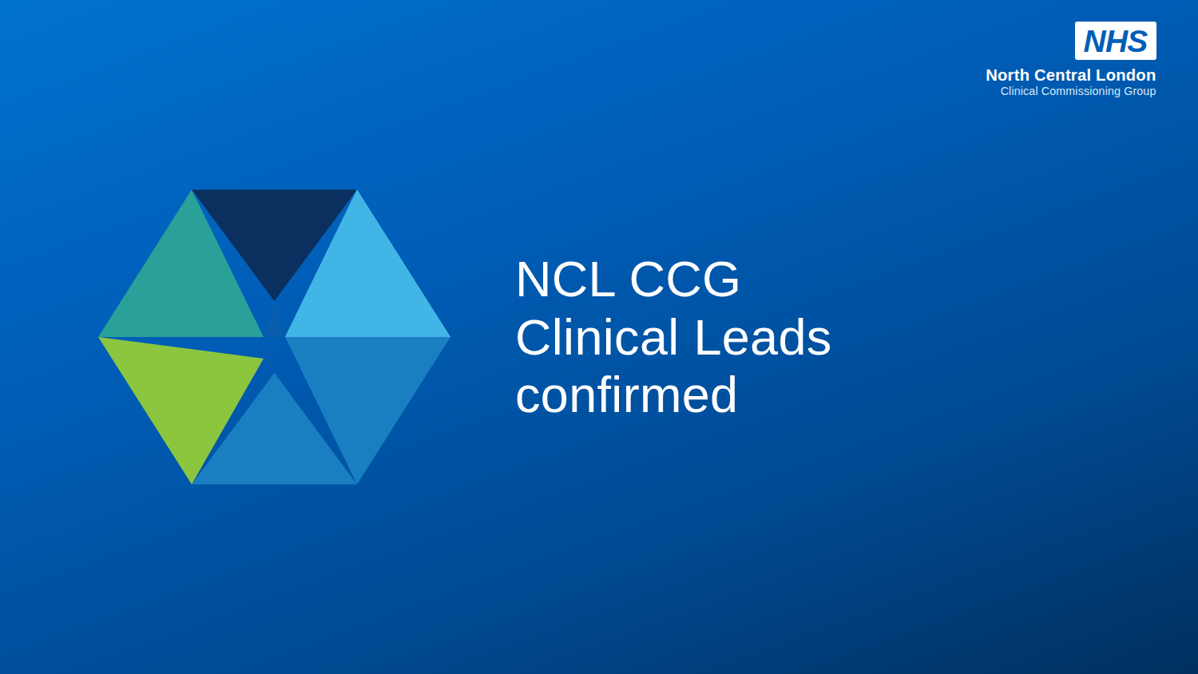NHS North Central London Clinical Commissioning Group
NCL CCG Clinical Leads confirmed